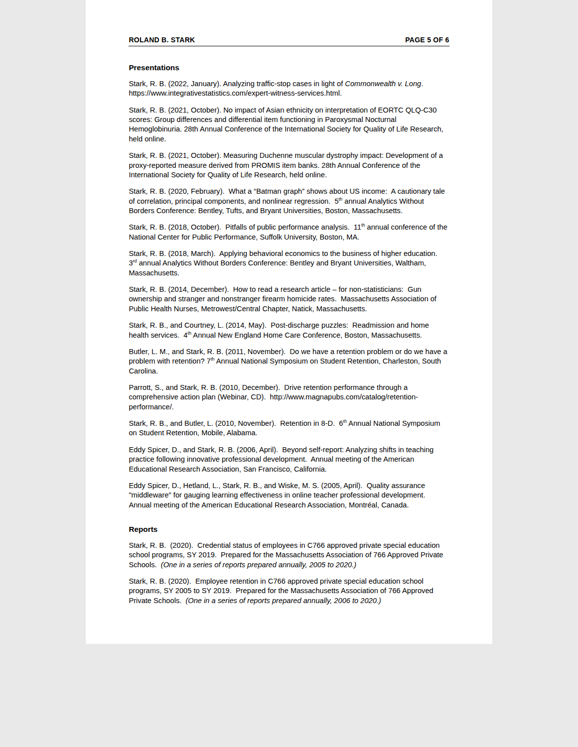Roland B. Stark Page 5 of 6
Presentations
Stark, R. B. (2022, January). Analyzing traffic-stop cases in light of Commonwealth v. Long. https://www.integrativestatistics.com/expert-witness-services.html.
Stark, R. B. (2021, October). No impact of Asian ethnicity on interpretation of EORTC QLQ-C30 scores: Group differences and differential item functioning in Paroxysmal Nocturnal Hemoglobinuria. 28th Annual Conference of the International Society for Quality of Life Research, held online.
Stark, R. B. (2021, October). Measuring Duchenne muscular dystrophy impact: Development of a proxy-reported measure derived from PROMIS item banks. 28th Annual Conference of the International Society for Quality of Life Research, held online.
Stark, R. B. (2020, February). What a “Batman graph” shows about US income: A cautionary tale of correlation, principal components, and nonlinear regression. 5th annual Analytics Without Borders Conference: Bentley, Tufts, and Bryant Universities, Boston, Massachusetts.
Stark, R. B. (2018, October). Pitfalls of public performance analysis. 11th annual conference of the National Center for Public Performance, Suffolk University, Boston, MA.
Stark, R. B. (2018, March). Applying behavioral economics to the business of higher education. 3rd annual Analytics Without Borders Conference: Bentley and Bryant Universities, Waltham, Massachusetts.
Stark, R. B. (2014, December). How to read a research article – for non-statisticians: Gun ownership and stranger and nonstranger firearm homicide rates. Massachusetts Association of Public Health Nurses, Metrowest/Central Chapter, Natick, Massachusetts.
Stark, R. B., and Courtney, L. (2014, May). Post-discharge puzzles: Readmission and home health services. 4th Annual New England Home Care Conference, Boston, Massachusetts.
Butler, L. M., and Stark, R. B. (2011, November). Do we have a retention problem or do we have a problem with retention? 7th Annual National Symposium on Student Retention, Charleston, South Carolina.
Parrott, S., and Stark, R. B. (2010, December). Drive retention performance through a comprehensive action plan (Webinar, CD). http://www.magnapubs.com/catalog/retention-performance/.
Stark, R. B., and Butler, L. (2010, November). Retention in 8-D. 6th Annual National Symposium on Student Retention, Mobile, Alabama.
Eddy Spicer, D., and Stark, R. B. (2006, April). Beyond self-report: Analyzing shifts in teaching practice following innovative professional development. Annual meeting of the American Educational Research Association, San Francisco, California.
Eddy Spicer, D., Hetland, L., Stark, R. B., and Wiske, M. S. (2005, April). Quality assurance "middleware" for gauging learning effectiveness in online teacher professional development. Annual meeting of the American Educational Research Association, Montréal, Canada.
Reports
Stark, R. B. (2020). Credential status of employees in C766 approved private special education school programs, SY 2019. Prepared for the Massachusetts Association of 766 Approved Private Schools. (One in a series of reports prepared annually, 2005 to 2020.)
Stark, R. B. (2020). Employee retention in C766 approved private special education school programs, SY 2005 to SY 2019. Prepared for the Massachusetts Association of 766 Approved Private Schools. (One in a series of reports prepared annually, 2006 to 2020.)